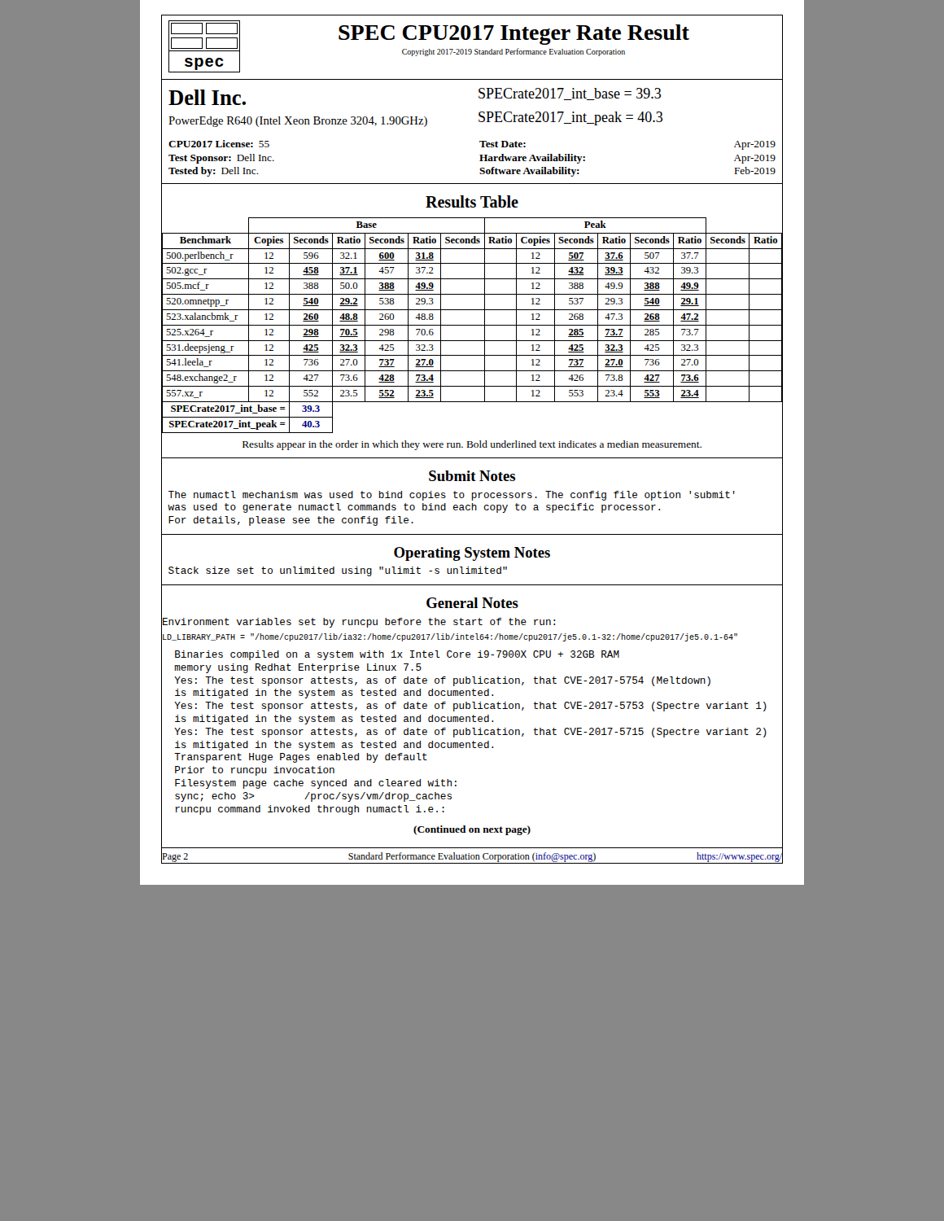spec
SPEC CPU2017 Integer Rate Result
Copyright 2017-2019 Standard Performance Evaluation Corporation
Dell Inc.
PowerEdge R640 (Intel Xeon Bronze 3204, 1.90GHz)
SPECrate2017_int_base = 39.3
SPECrate2017_int_peak = 40.3
CPU2017 License: 55
Test Sponsor: Dell Inc.
Tested by: Dell Inc.
Test Date: Apr-2019
Hardware Availability: Apr-2019
Software Availability: Feb-2019
Results Table
| | Base | Peak |
| --- | --- | --- |
| Benchmark | Copies | Seconds | Ratio | Seconds | Ratio | Seconds | Ratio | Copies | Seconds | Ratio | Seconds | Ratio | Seconds | Ratio |
| 500.perlbench_r | 12 | 596 | 32.1 | 600 | 31.8 | | | 12 | 507 | 37.6 | 507 | 37.7 | | |
| 502.gcc_r | 12 | 458 | 37.1 | 457 | 37.2 | | | 12 | 432 | 39.3 | 432 | 39.3 | | |
| 505.mcf_r | 12 | 388 | 50.0 | 388 | 49.9 | | | 12 | 388 | 49.9 | 388 | 49.9 | | |
| 520.omnetpp_r | 12 | 540 | 29.2 | 538 | 29.3 | | | 12 | 537 | 29.3 | 540 | 29.1 | | |
| 523.xalancbmk_r | 12 | 260 | 48.8 | 260 | 48.8 | | | 12 | 268 | 47.3 | 268 | 47.2 | | |
| 525.x264_r | 12 | 298 | 70.5 | 298 | 70.6 | | | 12 | 285 | 73.7 | 285 | 73.7 | | |
| 531.deepsjeng_r | 12 | 425 | 32.3 | 425 | 32.3 | | | 12 | 425 | 32.3 | 425 | 32.3 | | |
| 541.leela_r | 12 | 736 | 27.0 | 737 | 27.0 | | | 12 | 737 | 27.0 | 736 | 27.0 | | |
| 548.exchange2_r | 12 | 427 | 73.6 | 428 | 73.4 | | | 12 | 426 | 73.8 | 427 | 73.6 | | |
| 557.xz_r | 12 | 552 | 23.5 | 552 | 23.5 | | | 12 | 553 | 23.4 | 553 | 23.4 | | |
| SPECrate2017_int_base = | 39.3 | |
| SPECrate2017_int_peak = | 40.3 | |
Results appear in the order in which they were run. Bold underlined text indicates a median measurement.
Submit Notes
 The numactl mechanism was used to bind copies to processors. The config file option 'submit'
 was used to generate numactl commands to bind each copy to a specific processor.
 For details, please see the config file.
Operating System Notes
 Stack size set to unlimited using "ulimit -s unlimited"
General Notes
Environment variables set by runcpu before the start of the run:
LD_LIBRARY_PATH = "/home/cpu2017/lib/ia32:/home/cpu2017/lib/intel64:/home/cpu2017/je5.0.1-32:/home/cpu2017/je5.0.1-64"
  Binaries compiled on a system with 1x Intel Core i9-7900X CPU + 32GB RAM
  memory using Redhat Enterprise Linux 7.5
  Yes: The test sponsor attests, as of date of publication, that CVE-2017-5754 (Meltdown)
  is mitigated in the system as tested and documented.
  Yes: The test sponsor attests, as of date of publication, that CVE-2017-5753 (Spectre variant 1)
  is mitigated in the system as tested and documented.
  Yes: The test sponsor attests, as of date of publication, that CVE-2017-5715 (Spectre variant 2)
  is mitigated in the system as tested and documented.
  Transparent Huge Pages enabled by default
  Prior to runcpu invocation
  Filesystem page cache synced and cleared with:
  sync; echo 3>        /proc/sys/vm/drop_caches
  runcpu command invoked through numactl i.e.:
(Continued on next page)
Page 2
Standard Performance Evaluation Corporation (info@spec.org)
https://www.spec.org/